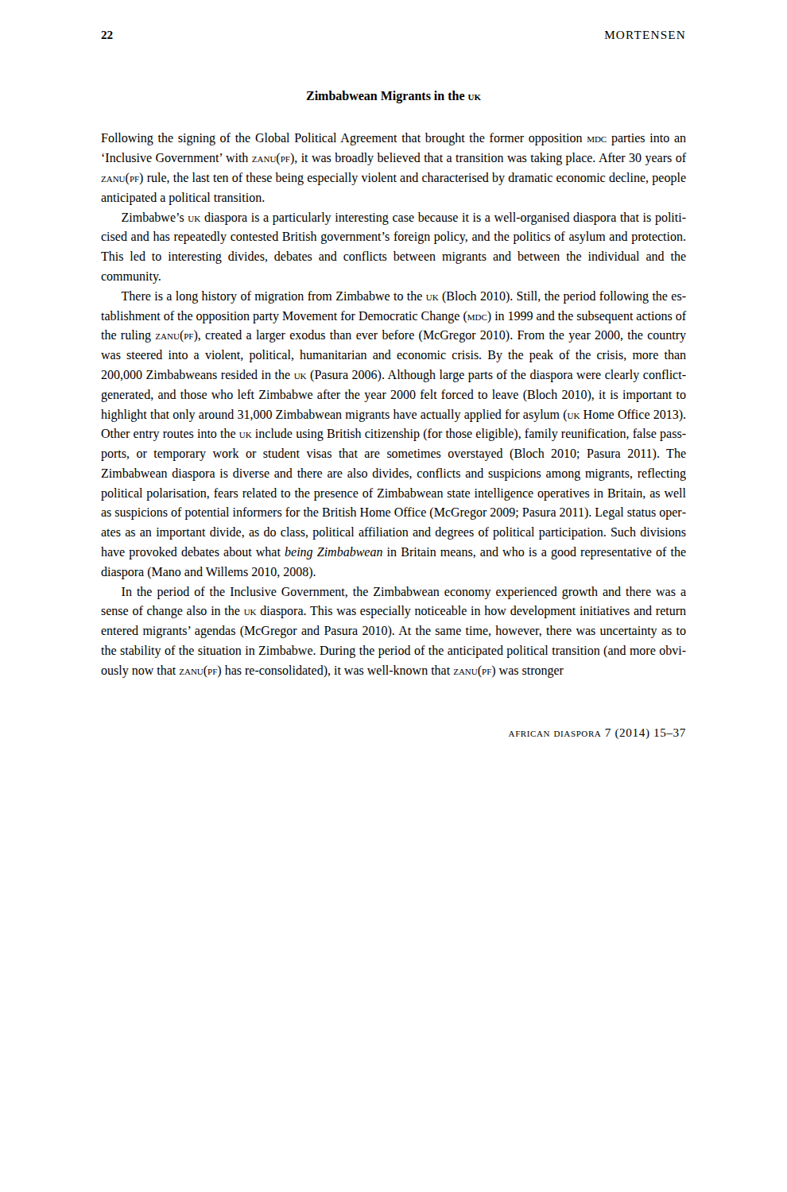22 MORTENSEN
Zimbabwean Migrants in the uk
Following the signing of the Global Political Agreement that brought the former opposition mdc parties into an ‘Inclusive Government’ with zanu(pf), it was broadly believed that a transition was taking place. After 30 years of zanu(pf) rule, the last ten of these being especially violent and characterised by dramatic economic decline, people anticipated a political transition.
Zimbabwe’s uk diaspora is a particularly interesting case because it is a well-organised diaspora that is politicised and has repeatedly contested British government’s foreign policy, and the politics of asylum and protection. This led to interesting divides, debates and conflicts between migrants and between the individual and the community.
There is a long history of migration from Zimbabwe to the uk (Bloch 2010). Still, the period following the establishment of the opposition party Movement for Democratic Change (mdc) in 1999 and the subsequent actions of the ruling zanu(pf), created a larger exodus than ever before (McGregor 2010). From the year 2000, the country was steered into a violent, political, humanitarian and economic crisis. By the peak of the crisis, more than 200,000 Zimbabweans resided in the uk (Pasura 2006). Although large parts of the diaspora were clearly conflict-generated, and those who left Zimbabwe after the year 2000 felt forced to leave (Bloch 2010), it is important to highlight that only around 31,000 Zimbabwean migrants have actually applied for asylum (uk Home Office 2013). Other entry routes into the uk include using British citizenship (for those eligible), family reunification, false passports, or temporary work or student visas that are sometimes overstayed (Bloch 2010; Pasura 2011). The Zimbabwean diaspora is diverse and there are also divides, conflicts and suspicions among migrants, reflecting political polarisation, fears related to the presence of Zimbabwean state intelligence operatives in Britain, as well as suspicions of potential informers for the British Home Office (McGregor 2009; Pasura 2011). Legal status operates as an important divide, as do class, political affiliation and degrees of political participation. Such divisions have provoked debates about what being Zimbabwean in Britain means, and who is a good representative of the diaspora (Mano and Willems 2010, 2008).
In the period of the Inclusive Government, the Zimbabwean economy experienced growth and there was a sense of change also in the uk diaspora. This was especially noticeable in how development initiatives and return entered migrants’ agendas (McGregor and Pasura 2010). At the same time, however, there was uncertainty as to the stability of the situation in Zimbabwe. During the period of the anticipated political transition (and more obviously now that zanu(pf) has re-consolidated), it was well-known that zanu(pf) was stronger
african diaspora 7 (2014) 15–37